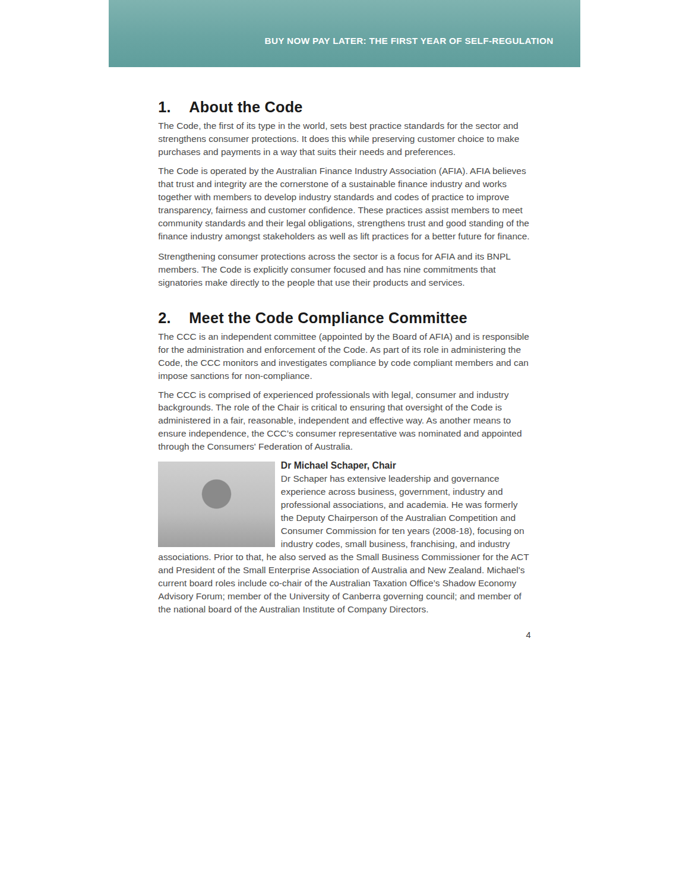Buy Now Pay Later: The First Year of Self-Regulation
1. About the Code
The Code, the first of its type in the world, sets best practice standards for the sector and strengthens consumer protections. It does this while preserving customer choice to make purchases and payments in a way that suits their needs and preferences.
The Code is operated by the Australian Finance Industry Association (AFIA). AFIA believes that trust and integrity are the cornerstone of a sustainable finance industry and works together with members to develop industry standards and codes of practice to improve transparency, fairness and customer confidence. These practices assist members to meet community standards and their legal obligations, strengthens trust and good standing of the finance industry amongst stakeholders as well as lift practices for a better future for finance.
Strengthening consumer protections across the sector is a focus for AFIA and its BNPL members. The Code is explicitly consumer focused and has nine commitments that signatories make directly to the people that use their products and services.
2. Meet the Code Compliance Committee
The CCC is an independent committee (appointed by the Board of AFIA) and is responsible for the administration and enforcement of the Code. As part of its role in administering the Code, the CCC monitors and investigates compliance by code compliant members and can impose sanctions for non-compliance.
The CCC is comprised of experienced professionals with legal, consumer and industry backgrounds. The role of the Chair is critical to ensuring that oversight of the Code is administered in a fair, reasonable, independent and effective way. As another means to ensure independence, the CCC’s consumer representative was nominated and appointed through the Consumers' Federation of Australia.
Dr Michael Schaper, Chair
Dr Schaper has extensive leadership and governance experience across business, government, industry and professional associations, and academia. He was formerly the Deputy Chairperson of the Australian Competition and Consumer Commission for ten years (2008-18), focusing on industry codes, small business, franchising, and industry associations. Prior to that, he also served as the Small Business Commissioner for the ACT and President of the Small Enterprise Association of Australia and New Zealand. Michael's current board roles include co-chair of the Australian Taxation Office’s Shadow Economy Advisory Forum; member of the University of Canberra governing council; and member of the national board of the Australian Institute of Company Directors.
4